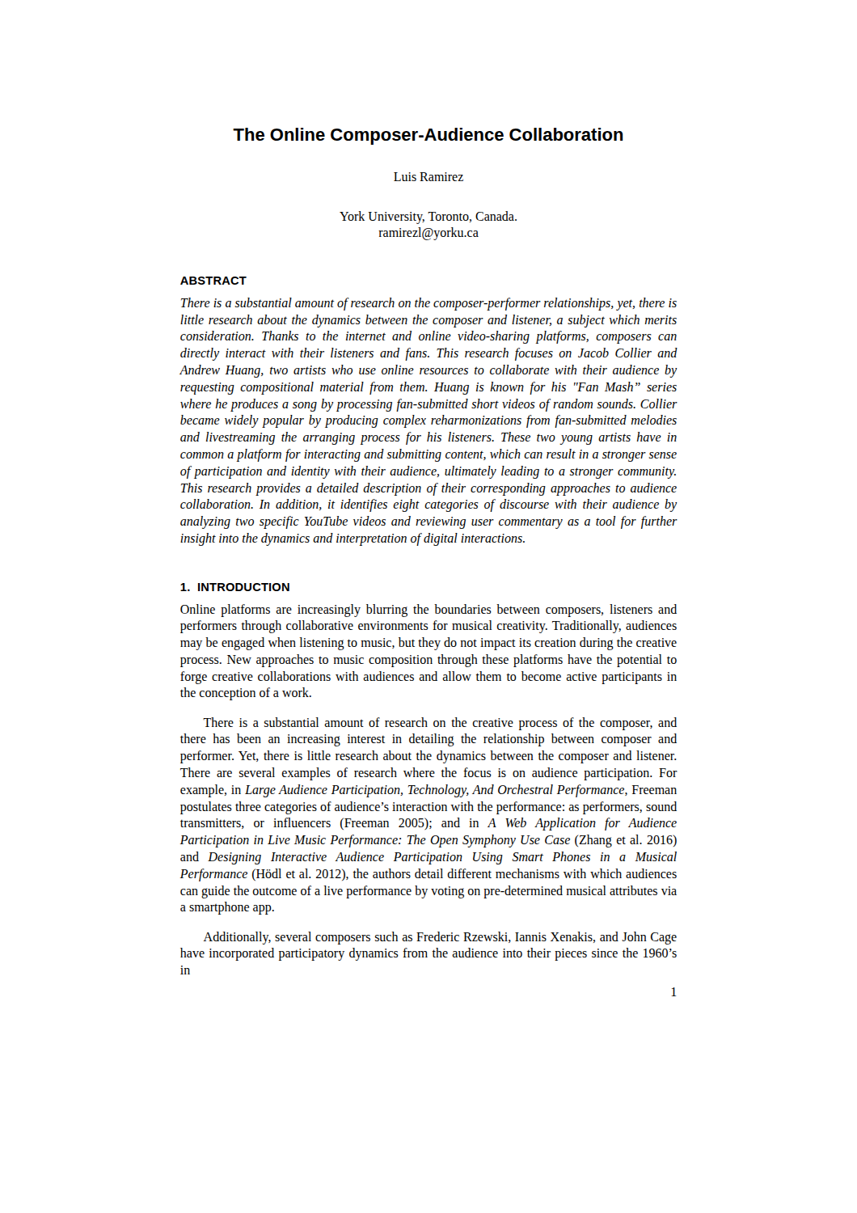The Online Composer-Audience Collaboration
Luis Ramirez
York University, Toronto, Canada.
ramirezl@yorku.ca
ABSTRACT
There is a substantial amount of research on the composer-performer relationships, yet, there is little research about the dynamics between the composer and listener, a subject which merits consideration. Thanks to the internet and online video-sharing platforms, composers can directly interact with their listeners and fans. This research focuses on Jacob Collier and Andrew Huang, two artists who use online resources to collaborate with their audience by requesting compositional material from them. Huang is known for his "Fan Mash” series where he produces a song by processing fan-submitted short videos of random sounds. Collier became widely popular by producing complex reharmonizations from fan-submitted melodies and livestreaming the arranging process for his listeners. These two young artists have in common a platform for interacting and submitting content, which can result in a stronger sense of participation and identity with their audience, ultimately leading to a stronger community. This research provides a detailed description of their corresponding approaches to audience collaboration. In addition, it identifies eight categories of discourse with their audience by analyzing two specific YouTube videos and reviewing user commentary as a tool for further insight into the dynamics and interpretation of digital interactions.
1. INTRODUCTION
Online platforms are increasingly blurring the boundaries between composers, listeners and performers through collaborative environments for musical creativity. Traditionally, audiences may be engaged when listening to music, but they do not impact its creation during the creative process. New approaches to music composition through these platforms have the potential to forge creative collaborations with audiences and allow them to become active participants in the conception of a work.
There is a substantial amount of research on the creative process of the composer, and there has been an increasing interest in detailing the relationship between composer and performer. Yet, there is little research about the dynamics between the composer and listener. There are several examples of research where the focus is on audience participation. For example, in Large Audience Participation, Technology, And Orchestral Performance, Freeman postulates three categories of audience’s interaction with the performance: as performers, sound transmitters, or influencers (Freeman 2005); and in A Web Application for Audience Participation in Live Music Performance: The Open Symphony Use Case (Zhang et al. 2016) and Designing Interactive Audience Participation Using Smart Phones in a Musical Performance (Hödl et al. 2012), the authors detail different mechanisms with which audiences can guide the outcome of a live performance by voting on pre-determined musical attributes via a smartphone app.
Additionally, several composers such as Frederic Rzewski, Iannis Xenakis, and John Cage have incorporated participatory dynamics from the audience into their pieces since the 1960’s in
1